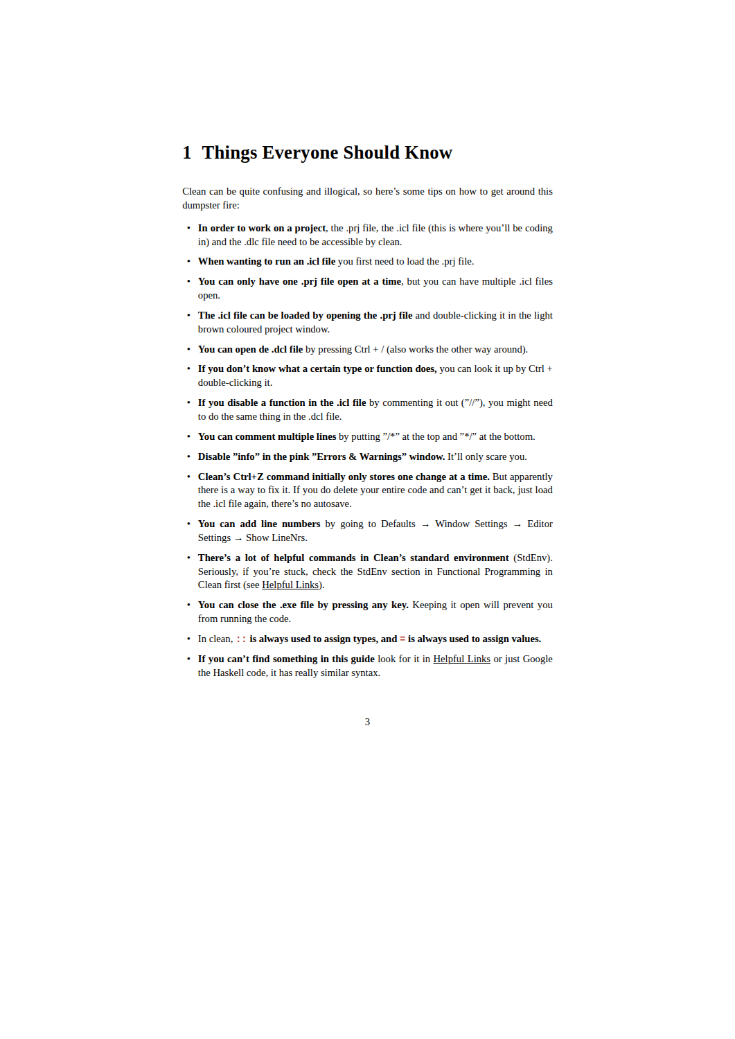1 Things Everyone Should Know
Clean can be quite confusing and illogical, so here’s some tips on how to get around this dumpster fire:
In order to work on a project, the .prj file, the .icl file (this is where you’ll be coding in) and the .dlc file need to be accessible by clean.
When wanting to run an .icl file you first need to load the .prj file.
You can only have one .prj file open at a time, but you can have multiple .icl files open.
The .icl file can be loaded by opening the .prj file and double-clicking it in the light brown coloured project window.
You can open de .dcl file by pressing Ctrl + / (also works the other way around).
If you don’t know what a certain type or function does, you can look it up by Ctrl + double-clicking it.
If you disable a function in the .icl file by commenting it out (”//”), you might need to do the same thing in the .dcl file.
You can comment multiple lines by putting ”/*” at the top and ”*/” at the bottom.
Disable ”info” in the pink ”Errors & Warnings” window. It’ll only scare you.
Clean’s Ctrl+Z command initially only stores one change at a time. But apparently there is a way to fix it. If you do delete your entire code and can’t get it back, just load the .icl file again, there’s no autosave.
You can add line numbers by going to Defaults → Window Settings → Editor Settings → Show LineNrs.
There’s a lot of helpful commands in Clean’s standard environment (StdEnv). Seriously, if you’re stuck, check the StdEnv section in Functional Programming in Clean first (see Helpful Links).
You can close the .exe file by pressing any key. Keeping it open will prevent you from running the code.
In clean, :: is always used to assign types, and = is always used to assign values.
If you can’t find something in this guide look for it in Helpful Links or just Google the Haskell code, it has really similar syntax.
3